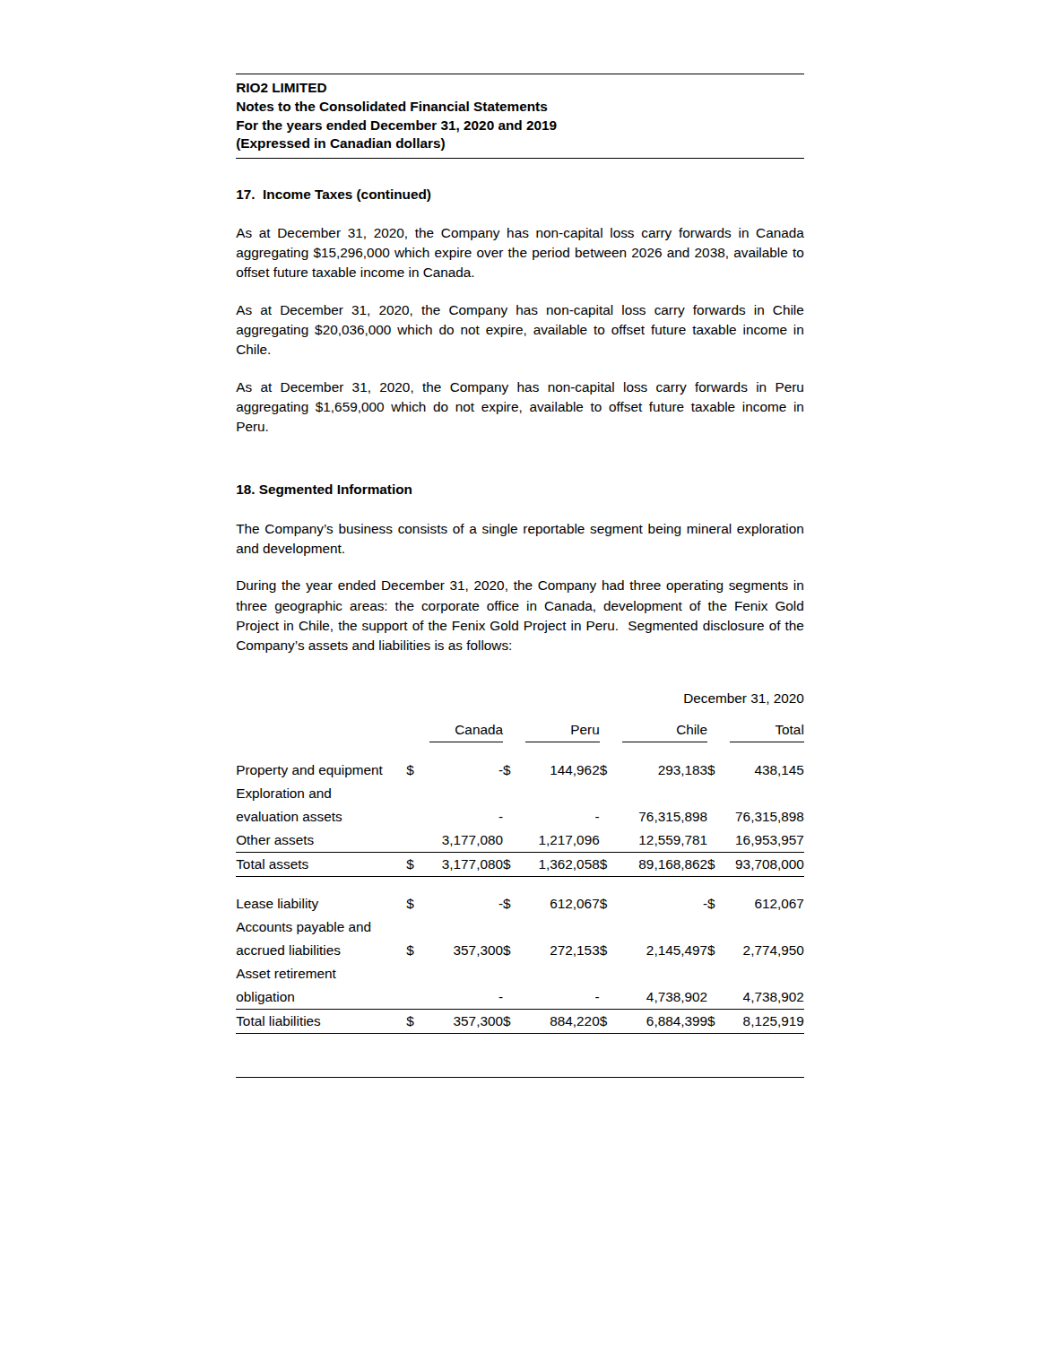RIO2 LIMITED
Notes to the Consolidated Financial Statements
For the years ended December 31, 2020 and 2019
(Expressed in Canadian dollars)
17. Income Taxes (continued)
As at December 31, 2020, the Company has non-capital loss carry forwards in Canada aggregating $15,296,000 which expire over the period between 2026 and 2038, available to offset future taxable income in Canada.
As at December 31, 2020, the Company has non-capital loss carry forwards in Chile aggregating $20,036,000 which do not expire, available to offset future taxable income in Chile.
As at December 31, 2020, the Company has non-capital loss carry forwards in Peru aggregating $1,659,000 which do not expire, available to offset future taxable income in Peru.
18. Segmented Information
The Company’s business consists of a single reportable segment being mineral exploration and development.
During the year ended December 31, 2020, the Company had three operating segments in three geographic areas: the corporate office in Canada, development of the Fenix Gold Project in Chile, the support of the Fenix Gold Project in Peru. Segmented disclosure of the Company’s assets and liabilities is as follows:
December 31, 2020
| | | Canada | | Peru | | Chile | | Total |
| --- | --- | --- | --- | --- | --- | --- | --- | --- |
| Property and equipment | $ | - | $ | 144,962 | $ | 293,183 | $ | 438,145 |
| Exploration and | | | | | | | | |
| evaluation assets | | - | | - | | 76,315,898 | | 76,315,898 |
| Other assets | | 3,177,080 | | 1,217,096 | | 12,559,781 | | 16,953,957 |
| Total assets | $ | 3,177,080 | $ | 1,362,058 | $ | 89,168,862 | $ | 93,708,000 |
| Lease liability | $ | - | $ | 612,067 | $ | - | $ | 612,067 |
| Accounts payable and | | | | | | | | |
| accrued liabilities | $ | 357,300 | $ | 272,153 | $ | 2,145,497 | $ | 2,774,950 |
| Asset retirement | | | | | | | | |
| obligation | | - | | - | | 4,738,902 | | 4,738,902 |
| Total liabilities | $ | 357,300 | $ | 884,220 | $ | 6,884,399 | $ | 8,125,919 |